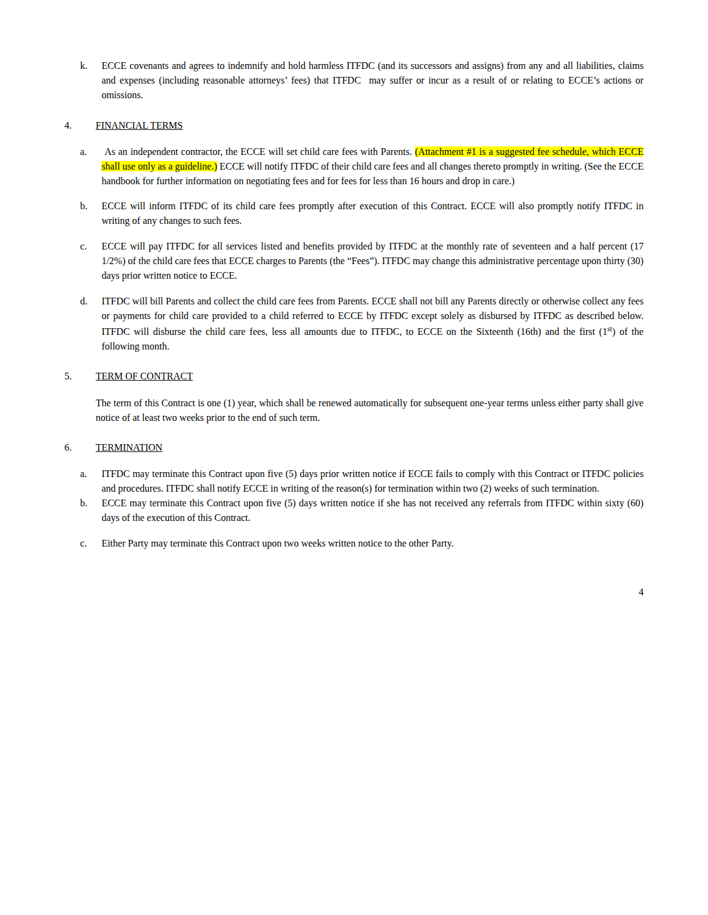k.
ECCE covenants and agrees to indemnify and hold harmless ITFDC (and its successors and assigns) from any and all liabilities, claims and expenses (including reasonable attorneys’ fees) that ITFDC may suffer or incur as a result of or relating to ECCE’s actions or omissions.
4.
FINANCIAL TERMS
a.
As an independent contractor, the ECCE will set child care fees with Parents. (Attachment #1 is a suggested fee schedule, which ECCE shall use only as a guideline.) ECCE will notify ITFDC of their child care fees and all changes thereto promptly in writing. (See the ECCE handbook for further information on negotiating fees and for fees for less than 16 hours and drop in care.)
b.
ECCE will inform ITFDC of its child care fees promptly after execution of this Contract. ECCE will also promptly notify ITFDC in writing of any changes to such fees.
c.
ECCE will pay ITFDC for all services listed and benefits provided by ITFDC at the monthly rate of seventeen and a half percent (17 1/2%) of the child care fees that ECCE charges to Parents (the “Fees”). ITFDC may change this administrative percentage upon thirty (30) days prior written notice to ECCE.
d.
ITFDC will bill Parents and collect the child care fees from Parents. ECCE shall not bill any Parents directly or otherwise collect any fees or payments for child care provided to a child referred to ECCE by ITFDC except solely as disbursed by ITFDC as described below. ITFDC will disburse the child care fees, less all amounts due to ITFDC, to ECCE on the Sixteenth (16th) and the first (1st) of the following month.
5.
TERM OF CONTRACT
The term of this Contract is one (1) year, which shall be renewed automatically for subsequent one-year terms unless either party shall give notice of at least two weeks prior to the end of such term.
6.
TERMINATION
a.
ITFDC may terminate this Contract upon five (5) days prior written notice if ECCE fails to comply with this Contract or ITFDC policies and procedures. ITFDC shall notify ECCE in writing of the reason(s) for termination within two (2) weeks of such termination.
b.
ECCE may terminate this Contract upon five (5) days written notice if she has not received any referrals from ITFDC within sixty (60) days of the execution of this Contract.
c.
Either Party may terminate this Contract upon two weeks written notice to the other Party.
4